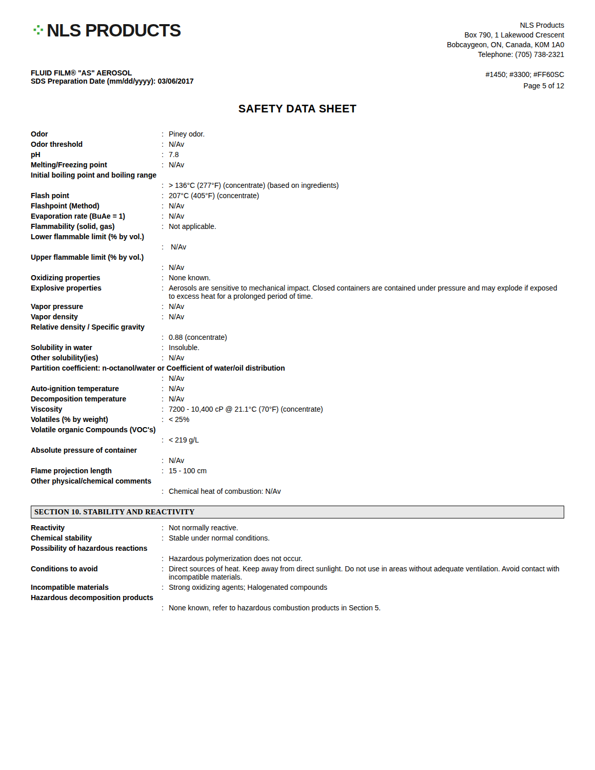⁘NLS PRODUCTS
NLS Products
Box 790, 1 Lakewood Crescent
Bobcaygeon, ON, Canada, K0M 1A0
Telephone: (705) 738-2321
FLUID FILM® "AS" AEROSOL
SDS Preparation Date (mm/dd/yyyy): 03/06/2017
#1450; #3300; #FF60SC
Page 5 of 12
SAFETY DATA SHEET
| Odor | : | Piney odor. |
| Odor threshold | : | N/Av |
| pH | : | 7.8 |
| Melting/Freezing point | : | N/Av |
| Initial boiling point and boiling range |
| | : | > 136°C (277°F) (concentrate) (based on ingredients) |
| Flash point | : | 207°C (405°F) (concentrate) |
| Flashpoint (Method) | : | N/Av |
| Evaporation rate (BuAe = 1) | : | N/Av |
| Flammability (solid, gas) | : | Not applicable. |
| Lower flammable limit (% by vol.) |
| | : | N/Av |
| Upper flammable limit (% by vol.) |
| | : | N/Av |
| Oxidizing properties | : | None known. |
| Explosive properties | : | Aerosols are sensitive to mechanical impact. Closed containers are contained under pressure and may explode if exposed to excess heat for a prolonged period of time. |
| Vapor pressure | : | N/Av |
| Vapor density | : | N/Av |
| Relative density / Specific gravity |
| | : | 0.88 (concentrate) |
| Solubility in water | : | Insoluble. |
| Other solubility(ies) | : | N/Av |
| Partition coefficient: n-octanol/water or Coefficient of water/oil distribution |
| | : | N/Av |
| Auto-ignition temperature | : | N/Av |
| Decomposition temperature | : | N/Av |
| Viscosity | : | 7200 - 10,400 cP @ 21.1°C (70°F) (concentrate) |
| Volatiles (% by weight) | : | < 25% |
| Volatile organic Compounds (VOC's) |
| | : | < 219 g/L |
| Absolute pressure of container |
| | : | N/Av |
| Flame projection length | : | 15 - 100 cm |
| Other physical/chemical comments |
| | : | Chemical heat of combustion: N/Av |
SECTION 10. STABILITY AND REACTIVITY
| Reactivity | : | Not normally reactive. |
| Chemical stability | : | Stable under normal conditions. |
| Possibility of hazardous reactions |
| | : | Hazardous polymerization does not occur. |
| Conditions to avoid | : | Direct sources of heat. Keep away from direct sunlight. Do not use in areas without adequate ventilation. Avoid contact with incompatible materials. |
| Incompatible materials | : | Strong oxidizing agents; Halogenated compounds |
| Hazardous decomposition products |
| | : | None known, refer to hazardous combustion products in Section 5. |